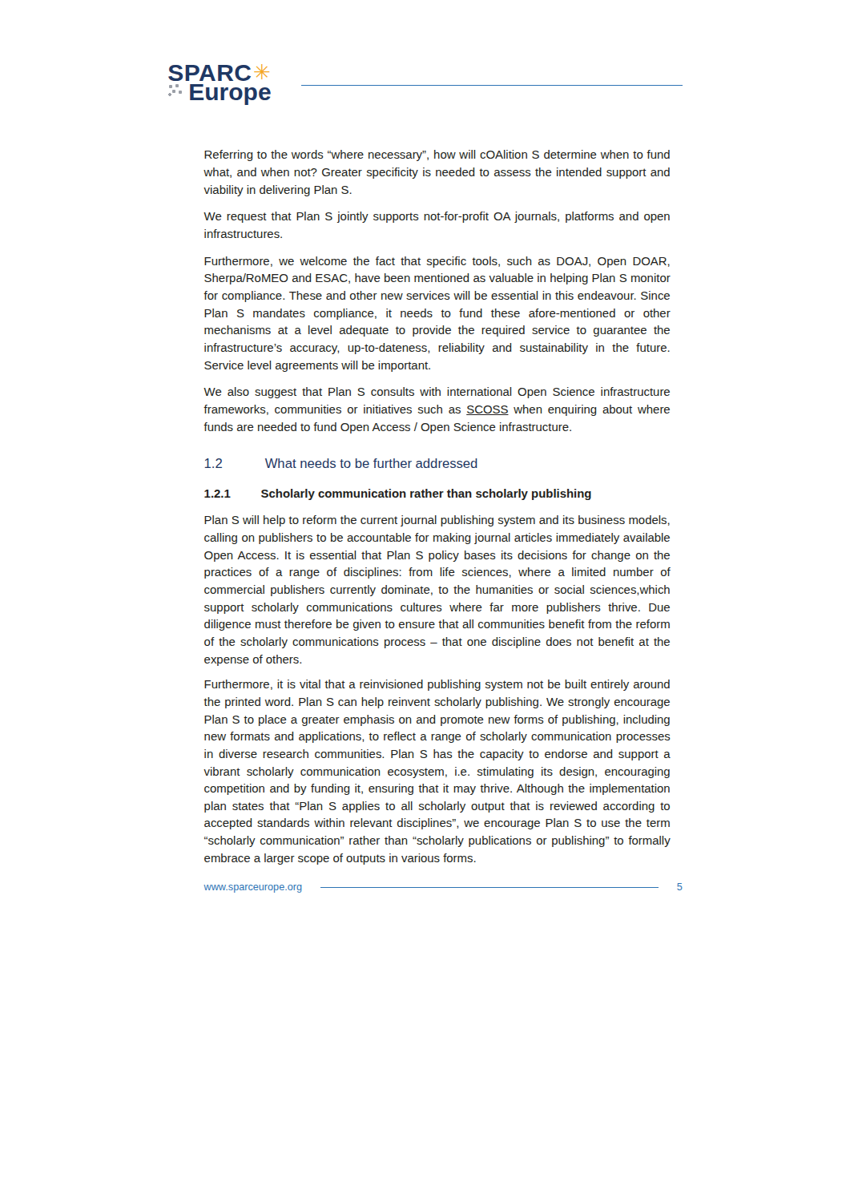SPARC✳ Europe
Referring to the words “where necessary”, how will cOAlition S determine when to fund what, and when not? Greater specificity is needed to assess the intended support and viability in delivering Plan S.
We request that Plan S jointly supports not-for-profit OA journals, platforms and open infrastructures.
Furthermore, we welcome the fact that specific tools, such as DOAJ, Open DOAR, Sherpa/RoMEO and ESAC, have been mentioned as valuable in helping Plan S monitor for compliance. These and other new services will be essential in this endeavour. Since Plan S mandates compliance, it needs to fund these afore-mentioned or other mechanisms at a level adequate to provide the required service to guarantee the infrastructure’s accuracy, up-to-dateness, reliability and sustainability in the future. Service level agreements will be important.
We also suggest that Plan S consults with international Open Science infrastructure frameworks, communities or initiatives such as SCOSS when enquiring about where funds are needed to fund Open Access / Open Science infrastructure.
1.2 What needs to be further addressed
1.2.1 Scholarly communication rather than scholarly publishing
Plan S will help to reform the current journal publishing system and its business models, calling on publishers to be accountable for making journal articles immediately available Open Access. It is essential that Plan S policy bases its decisions for change on the practices of a range of disciplines: from life sciences, where a limited number of commercial publishers currently dominate, to the humanities or social sciences,which support scholarly communications cultures where far more publishers thrive. Due diligence must therefore be given to ensure that all communities benefit from the reform of the scholarly communications process – that one discipline does not benefit at the expense of others.
Furthermore, it is vital that a reinvisioned publishing system not be built entirely around the printed word. Plan S can help reinvent scholarly publishing. We strongly encourage Plan S to place a greater emphasis on and promote new forms of publishing, including new formats and applications, to reflect a range of scholarly communication processes in diverse research communities. Plan S has the capacity to endorse and support a vibrant scholarly communication ecosystem, i.e. stimulating its design, encouraging competition and by funding it, ensuring that it may thrive. Although the implementation plan states that “Plan S applies to all scholarly output that is reviewed according to accepted standards within relevant disciplines”, we encourage Plan S to use the term “scholarly communication” rather than “scholarly publications or publishing” to formally embrace a larger scope of outputs in various forms.
www.sparceurope.org
5